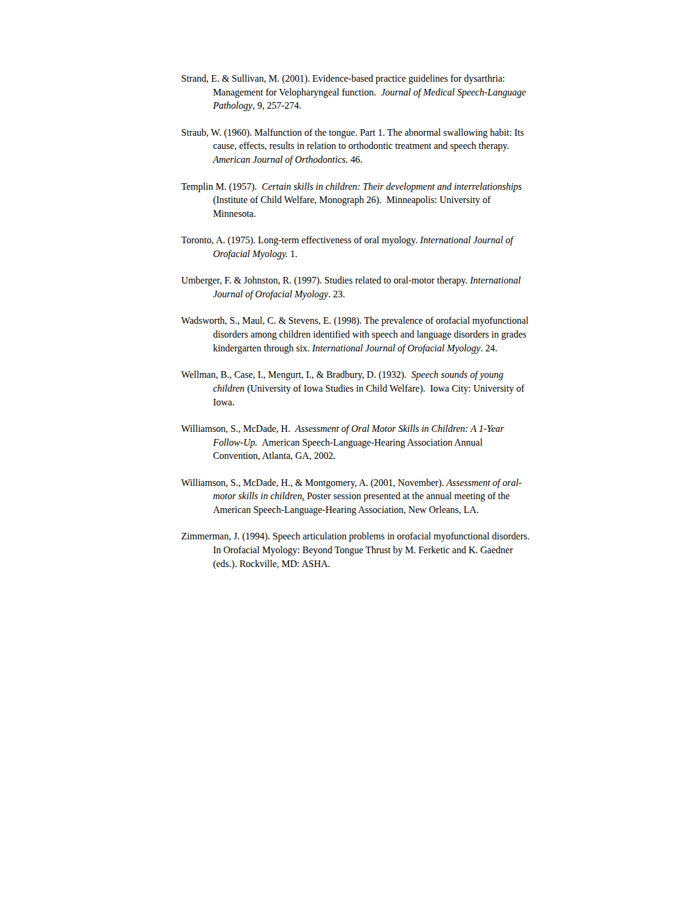Strand, E. & Sullivan, M. (2001). Evidence-based practice guidelines for dysarthria: Management for Velopharyngeal function. Journal of Medical Speech-Language Pathology, 9, 257-274.
Straub, W. (1960). Malfunction of the tongue. Part 1. The abnormal swallowing habit: Its cause, effects, results in relation to orthodontic treatment and speech therapy. American Journal of Orthodontics. 46.
Templin M. (1957). Certain skills in children: Their development and interrelationships (Institute of Child Welfare, Monograph 26). Minneapolis: University of Minnesota.
Toronto, A. (1975). Long-term effectiveness of oral myology. International Journal of Orofacial Myology. 1.
Umberger, F. & Johnston, R. (1997). Studies related to oral-motor therapy. International Journal of Orofacial Myology. 23.
Wadsworth, S., Maul, C. & Stevens, E. (1998). The prevalence of orofacial myofunctional disorders among children identified with speech and language disorders in grades kindergarten through six. International Journal of Orofacial Myology. 24.
Wellman, B., Case, I., Mengurt, I., & Bradbury, D. (1932). Speech sounds of young children (University of Iowa Studies in Child Welfare). Iowa City: University of Iowa.
Williamson, S., McDade, H. Assessment of Oral Motor Skills in Children: A 1-Year Follow-Up. American Speech-Language-Hearing Association Annual Convention, Atlanta, GA, 2002.
Williamson, S., McDade, H., & Montgomery, A. (2001, November). Assessment of oral-motor skills in children. Poster session presented at the annual meeting of the American Speech-Language-Hearing Association, New Orleans, LA.
Zimmerman, J. (1994). Speech articulation problems in orofacial myofunctional disorders. In Orofacial Myology: Beyond Tongue Thrust by M. Ferketic and K. Gaedner (eds.). Rockville, MD: ASHA.